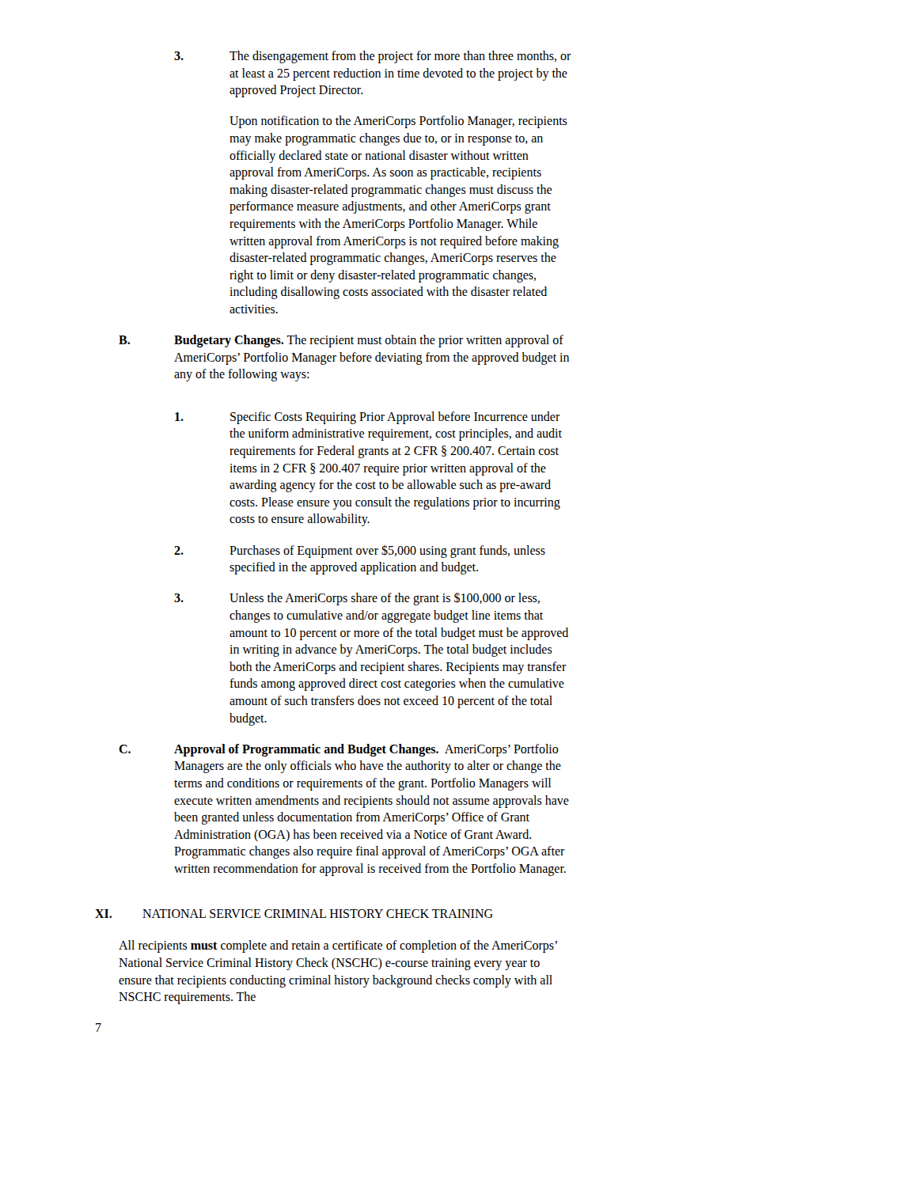3.
The disengagement from the project for more than three months, or at least a 25 percent reduction in time devoted to the project by the approved Project Director.
Upon notification to the AmeriCorps Portfolio Manager, recipients may make programmatic changes due to, or in response to, an officially declared state or national disaster without written approval from AmeriCorps. As soon as practicable, recipients making disaster-related programmatic changes must discuss the performance measure adjustments, and other AmeriCorps grant requirements with the AmeriCorps Portfolio Manager. While written approval from AmeriCorps is not required before making disaster-related programmatic changes, AmeriCorps reserves the right to limit or deny disaster-related programmatic changes, including disallowing costs associated with the disaster related activities.
B.
Budgetary Changes. The recipient must obtain the prior written approval of AmeriCorps’ Portfolio Manager before deviating from the approved budget in any of the following ways:
1.
Specific Costs Requiring Prior Approval before Incurrence under the uniform administrative requirement, cost principles, and audit requirements for Federal grants at 2 CFR § 200.407. Certain cost items in 2 CFR § 200.407 require prior written approval of the awarding agency for the cost to be allowable such as pre-award costs. Please ensure you consult the regulations prior to incurring costs to ensure allowability.
2.
Purchases of Equipment over $5,000 using grant funds, unless specified in the approved application and budget.
3.
Unless the AmeriCorps share of the grant is $100,000 or less, changes to cumulative and/or aggregate budget line items that amount to 10 percent or more of the total budget must be approved in writing in advance by AmeriCorps. The total budget includes both the AmeriCorps and recipient shares. Recipients may transfer funds among approved direct cost categories when the cumulative amount of such transfers does not exceed 10 percent of the total budget.
C.
Approval of Programmatic and Budget Changes. AmeriCorps’ Portfolio Managers are the only officials who have the authority to alter or change the terms and conditions or requirements of the grant. Portfolio Managers will execute written amendments and recipients should not assume approvals have been granted unless documentation from AmeriCorps’ Office of Grant Administration (OGA) has been received via a Notice of Grant Award. Programmatic changes also require final approval of AmeriCorps’ OGA after written recommendation for approval is received from the Portfolio Manager.
XI.
National Service Criminal History Check Training
All recipients must complete and retain a certificate of completion of the AmeriCorps’ National Service Criminal History Check (NSCHC) e-course training every year to ensure that recipients conducting criminal history background checks comply with all NSCHC requirements. The
7